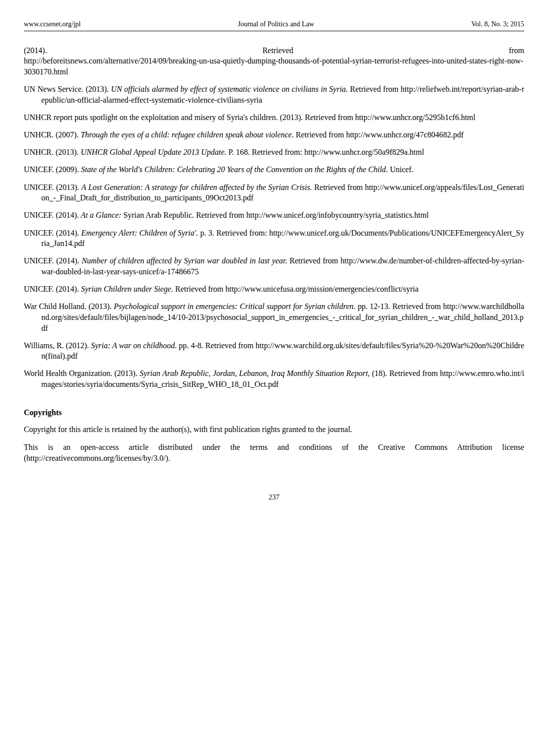www.ccsenet.org/jpl Journal of Politics and Law Vol. 8, No. 3; 2015
(2014). Retrieved from http://beforeitsnews.com/alternative/2014/09/breaking-un-usa-quietly-dumping-thousands-of-potential-syrian-terrorist-refugees-into-united-states-right-now-3030170.html
UN News Service. (2013). UN officials alarmed by effect of systematic violence on civilians in Syria. Retrieved from http://reliefweb.int/report/syrian-arab-republic/un-official-alarmed-effect-systematic-violence-civilians-syria
UNHCR report puts spotlight on the exploitation and misery of Syria's children. (2013). Retrieved from http://www.unhcr.org/5295b1cf6.html
UNHCR. (2007). Through the eyes of a child: refugee children speak about violence. Retrieved from http://www.unhcr.org/47c804682.pdf
UNHCR. (2013). UNHCR Global Appeal Update 2013 Update. P. 168. Retrieved from: http://www.unhcr.org/50a9f829a.html
UNICEF. (2009). State of the World's Children: Celebrating 20 Years of the Convention on the Rights of the Child. Unicef.
UNICEF. (2013). A Lost Generation: A strategy for children affected by the Syrian Crisis. Retrieved from http://www.unicef.org/appeals/files/Lost_Generation_-_Final_Draft_for_distribution_to_participants_09Oct2013.pdf
UNICEF. (2014). At a Glance: Syrian Arab Republic. Retrieved from http://www.unicef.org/infobycountry/syria_statistics.html
UNICEF. (2014). Emergency Alert: Children of Syria'. p. 3. Retrieved from: http://www.unicef.org.uk/Documents/Publications/UNICEFEmergencyAlert_Syria_Jan14.pdf
UNICEF. (2014). Number of children affected by Syrian war doubled in last year. Retrieved from http://www.dw.de/number-of-children-affected-by-syrian-war-doubled-in-last-year-says-unicef/a-17486675
UNICEF. (2014). Syrian Children under Siege. Retrieved from http://www.unicefusa.org/mission/emergencies/conflict/syria
War Child Holland. (2013). Psychological support in emergencies: Critical support for Syrian children. pp. 12-13. Retrieved from http://www.warchildholland.org/sites/default/files/bijlagen/node_14/10-2013/psychosocial_support_in_emergencies_-_critical_for_syrian_children_-_war_child_holland_2013.pdf
Williams, R. (2012). Syria: A war on childhood. pp. 4-8. Retrieved from http://www.warchild.org.uk/sites/default/files/Syria%20-%20War%20on%20Children(final).pdf
World Health Organization. (2013). Syrian Arab Republic, Jordan, Lebanon, Iraq Monthly Situation Report, (18). Retrieved from http://www.emro.who.int/images/stories/syria/documents/Syria_crisis_SitRep_WHO_18_01_Oct.pdf
Copyrights
Copyright for this article is retained by the author(s), with first publication rights granted to the journal.
This is an open-access article distributed under the terms and conditions of the Creative Commons Attribution license (http://creativecommons.org/licenses/by/3.0/).
237